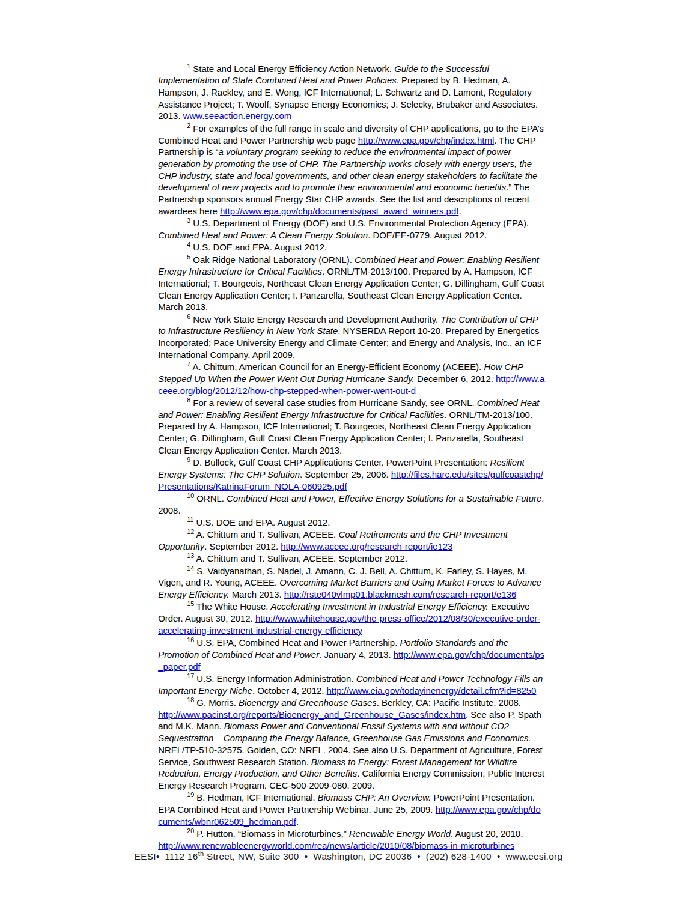1 State and Local Energy Efficiency Action Network. Guide to the Successful Implementation of State Combined Heat and Power Policies. Prepared by B. Hedman, A. Hampson, J. Rackley, and E. Wong, ICF International; L. Schwartz and D. Lamont, Regulatory Assistance Project; T. Woolf, Synapse Energy Economics; J. Selecky, Brubaker and Associates. 2013. www.seeaction.energy.com
2 For examples of the full range in scale and diversity of CHP applications, go to the EPA’s Combined Heat and Power Partnership web page http://www.epa.gov/chp/index.html. The CHP Partnership is “a voluntary program seeking to reduce the environmental impact of power generation by promoting the use of CHP. The Partnership works closely with energy users, the CHP industry, state and local governments, and other clean energy stakeholders to facilitate the development of new projects and to promote their environmental and economic benefits.” The Partnership sponsors annual Energy Star CHP awards. See the list and descriptions of recent awardees here http://www.epa.gov/chp/documents/past_award_winners.pdf.
3 U.S. Department of Energy (DOE) and U.S. Environmental Protection Agency (EPA). Combined Heat and Power: A Clean Energy Solution. DOE/EE-0779. August 2012.
4 U.S. DOE and EPA. August 2012.
5 Oak Ridge National Laboratory (ORNL). Combined Heat and Power: Enabling Resilient Energy Infrastructure for Critical Facilities. ORNL/TM-2013/100. Prepared by A. Hampson, ICF International; T. Bourgeois, Northeast Clean Energy Application Center; G. Dillingham, Gulf Coast Clean Energy Application Center; I. Panzarella, Southeast Clean Energy Application Center. March 2013.
6 New York State Energy Research and Development Authority. The Contribution of CHP to Infrastructure Resiliency in New York State. NYSERDA Report 10-20. Prepared by Energetics Incorporated; Pace University Energy and Climate Center; and Energy and Analysis, Inc., an ICF International Company. April 2009.
7 A. Chittum, American Council for an Energy-Efficient Economy (ACEEE). How CHP Stepped Up When the Power Went Out During Hurricane Sandy. December 6, 2012. http://www.aceee.org/blog/2012/12/how-chp-stepped-when-power-went-out-d
8 For a review of several case studies from Hurricane Sandy, see ORNL. Combined Heat and Power: Enabling Resilient Energy Infrastructure for Critical Facilities. ORNL/TM-2013/100. Prepared by A. Hampson, ICF International; T. Bourgeois, Northeast Clean Energy Application Center; G. Dillingham, Gulf Coast Clean Energy Application Center; I. Panzarella, Southeast Clean Energy Application Center. March 2013.
9 D. Bullock, Gulf Coast CHP Applications Center. PowerPoint Presentation: Resilient Energy Systems: The CHP Solution. September 25, 2006. http://files.harc.edu/sites/gulfcoastchp/Presentations/KatrinaForum_NOLA-060925.pdf
10 ORNL. Combined Heat and Power, Effective Energy Solutions for a Sustainable Future. 2008.
11 U.S. DOE and EPA. August 2012.
12 A. Chittum and T. Sullivan, ACEEE. Coal Retirements and the CHP Investment Opportunity. September 2012. http://www.aceee.org/research-report/ie123
13 A. Chittum and T. Sullivan, ACEEE. September 2012.
14 S. Vaidyanathan, S. Nadel, J. Amann, C. J. Bell, A. Chittum, K. Farley, S. Hayes, M. Vigen, and R. Young, ACEEE. Overcoming Market Barriers and Using Market Forces to Advance Energy Efficiency. March 2013. http://rste040vlmp01.blackmesh.com/research-report/e136
15 The White House. Accelerating Investment in Industrial Energy Efficiency. Executive Order. August 30, 2012. http://www.whitehouse.gov/the-press-office/2012/08/30/executive-order-accelerating-investment-industrial-energy-efficiency
16 U.S. EPA, Combined Heat and Power Partnership. Portfolio Standards and the Promotion of Combined Heat and Power. January 4, 2013. http://www.epa.gov/chp/documents/ps_paper.pdf
17 U.S. Energy Information Administration. Combined Heat and Power Technology Fills an Important Energy Niche. October 4, 2012. http://www.eia.gov/todayinenergy/detail.cfm?id=8250
18 G. Morris. Bioenergy and Greenhouse Gases. Berkley, CA: Pacific Institute. 2008.
http://www.pacinst.org/reports/Bioenergy_and_Greenhouse_Gases/index.htm. See also P. Spath and M.K. Mann. Biomass Power and Conventional Fossil Systems with and without CO2 Sequestration – Comparing the Energy Balance, Greenhouse Gas Emissions and Economics. NREL/TP-510-32575. Golden, CO: NREL. 2004. See also U.S. Department of Agriculture, Forest Service, Southwest Research Station. Biomass to Energy: Forest Management for Wildfire Reduction, Energy Production, and Other Benefits. California Energy Commission, Public Interest Energy Research Program. CEC-500-2009-080. 2009.
19 B. Hedman, ICF International. Biomass CHP: An Overview. PowerPoint Presentation. EPA Combined Heat and Power Partnership Webinar. June 25, 2009. http://www.epa.gov/chp/documents/wbnr062509_hedman.pdf.
20 P. Hutton. “Biomass in Microturbines,” Renewable Energy World. August 20, 2010.
http://www.renewableenergyworld.com/rea/news/article/2010/08/biomass-in-microturbines
EESI• 1112 16th Street, NW, Suite 300 • Washington, DC 20036 • (202) 628-1400 • www.eesi.org